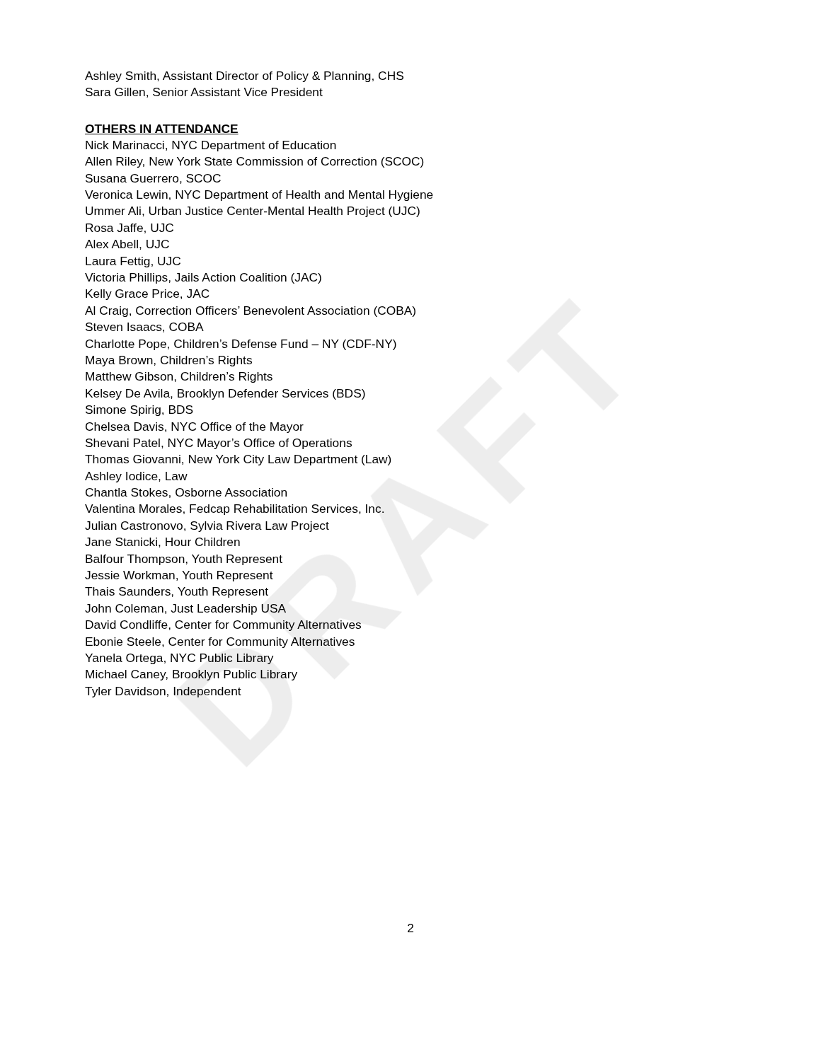DRAFT
Ashley Smith, Assistant Director of Policy & Planning, CHS
Sara Gillen, Senior Assistant Vice President
OTHERS IN ATTENDANCE
Nick Marinacci, NYC Department of Education
Allen Riley, New York State Commission of Correction (SCOC)
Susana Guerrero, SCOC
Veronica Lewin, NYC Department of Health and Mental Hygiene
Ummer Ali, Urban Justice Center-Mental Health Project (UJC)
Rosa Jaffe, UJC
Alex Abell, UJC
Laura Fettig, UJC
Victoria Phillips, Jails Action Coalition (JAC)
Kelly Grace Price, JAC
Al Craig, Correction Officers’ Benevolent Association (COBA)
Steven Isaacs, COBA
Charlotte Pope, Children’s Defense Fund – NY (CDF-NY)
Maya Brown, Children’s Rights
Matthew Gibson, Children’s Rights
Kelsey De Avila, Brooklyn Defender Services (BDS)
Simone Spirig, BDS
Chelsea Davis, NYC Office of the Mayor
Shevani Patel, NYC Mayor’s Office of Operations
Thomas Giovanni, New York City Law Department (Law)
Ashley Iodice, Law
Chantla Stokes, Osborne Association
Valentina Morales, Fedcap Rehabilitation Services, Inc.
Julian Castronovo, Sylvia Rivera Law Project
Jane Stanicki, Hour Children
Balfour Thompson, Youth Represent
Jessie Workman, Youth Represent
Thais Saunders, Youth Represent
John Coleman, Just Leadership USA
David Condliffe, Center for Community Alternatives
Ebonie Steele, Center for Community Alternatives
Yanela Ortega, NYC Public Library
Michael Caney, Brooklyn Public Library
Tyler Davidson, Independent
2